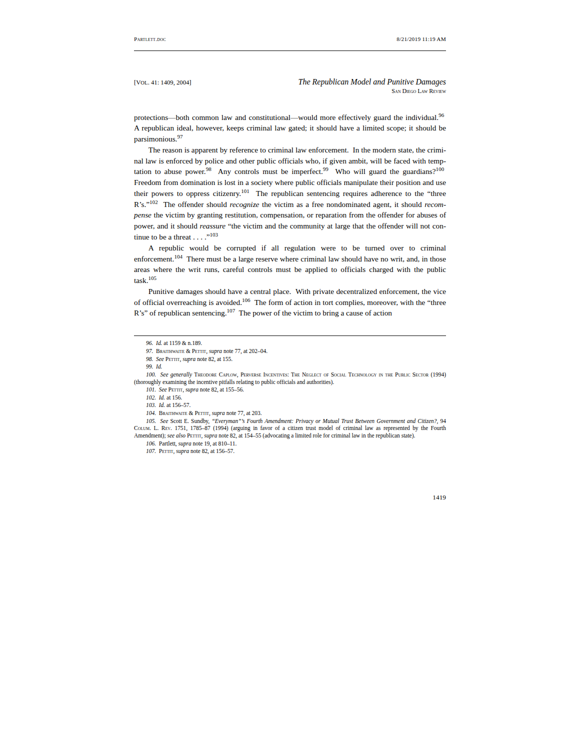Partlett.doc 8/21/2019 11:19 AM
[VOL. 41: 1409, 2004] The Republican Model and Punitive Damages
San Diego Law Review
protections—both common law and constitutional—would more effectively guard the individual.96 A republican ideal, however, keeps criminal law gated; it should have a limited scope; it should be parsimonious.97
The reason is apparent by reference to criminal law enforcement. In the modern state, the criminal law is enforced by police and other public officials who, if given ambit, will be faced with temptation to abuse power.98 Any controls must be imperfect.99 Who will guard the guardians?100 Freedom from domination is lost in a society where public officials manipulate their position and use their powers to oppress citizenry.101 The republican sentencing requires adherence to the “three R’s.”102 The offender should recognize the victim as a free nondominated agent, it should recompense the victim by granting restitution, compensation, or reparation from the offender for abuses of power, and it should reassure “the victim and the community at large that the offender will not continue to be a threat . . . .”103
A republic would be corrupted if all regulation were to be turned over to criminal enforcement.104 There must be a large reserve where criminal law should have no writ, and, in those areas where the writ runs, careful controls must be applied to officials charged with the public task.105
Punitive damages should have a central place. With private decentralized enforcement, the vice of official overreaching is avoided.106 The form of action in tort complies, moreover, with the “three R’s” of republican sentencing.107 The power of the victim to bring a cause of action
96. Id. at 1159 & n.189.
97. Braithwaite & Pettit, supra note 77, at 202–04.
98. See Pettit, supra note 82, at 155.
99. Id.
100. See generally Theodore Caplow, Perverse Incentives: The Neglect of Social Technology in the Public Sector (1994) (thoroughly examining the incentive pitfalls relating to public officials and authorities).
101. See Pettit, supra note 82, at 155–56.
102. Id. at 156.
103. Id. at 156–57.
104. Braithwaite & Pettit, supra note 77, at 203.
105. See Scott E. Sundby, “Everyman”’s Fourth Amendment: Privacy or Mutual Trust Between Government and Citizen?, 94 Colum. L. Rev. 1751, 1785–87 (1994) (arguing in favor of a citizen trust model of criminal law as represented by the Fourth Amendment); see also Pettit, supra note 82, at 154–55 (advocating a limited role for criminal law in the republican state).
106. Partlett, supra note 19, at 810–11.
107. Pettit, supra note 82, at 156–57.
1419